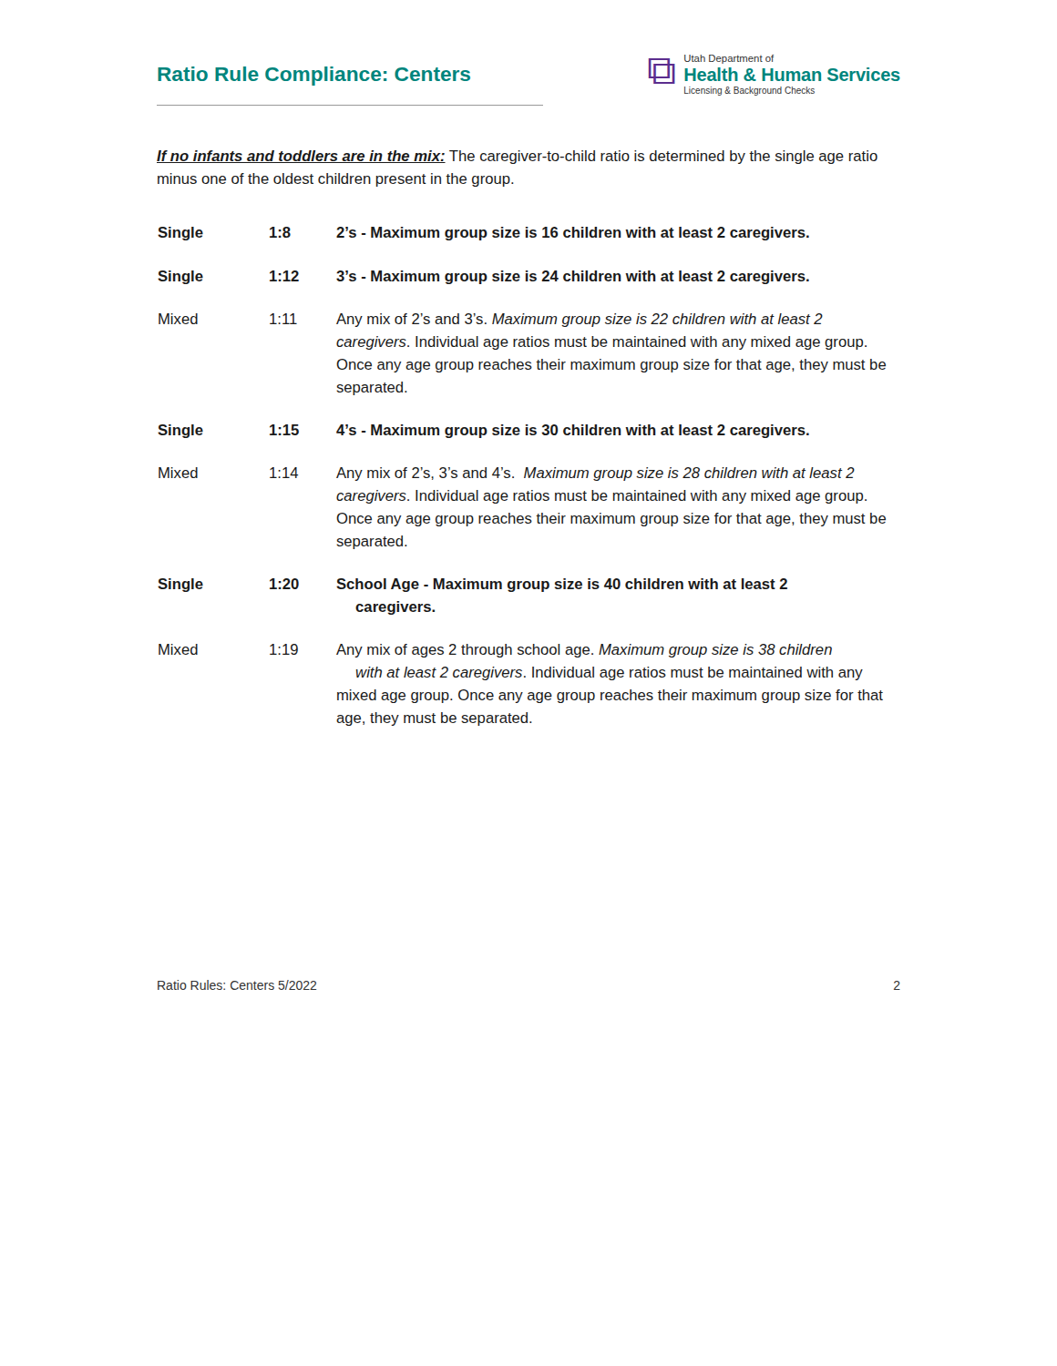Ratio Rule Compliance: Centers
⧉ Utah Department of Health & Human Services Licensing & Background Checks
If no infants and toddlers are in the mix: The caregiver-to-child ratio is determined by the single age ratio minus one of the oldest children present in the group.
| Single | 1:8 | 2’s - Maximum group size is 16 children with at least 2 caregivers. |
| Single | 1:12 | 3’s - Maximum group size is 24 children with at least 2 caregivers. |
| Mixed | 1:11 | Any mix of 2’s and 3’s. Maximum group size is 22 children with at least 2 caregivers . Individual age ratios must be maintained with any mixed age group. Once any age group reaches their maximum group size for that age, they must be separated. |
| Single | 1:15 | 4’s - Maximum group size is 30 children with at least 2 caregivers. |
| Mixed | 1:14 | Any mix of 2’s, 3’s and 4’s. Maximum group size is 28 children with at least 2 caregivers . Individual age ratios must be maintained with any mixed age group. Once any age group reaches their maximum group size for that age, they must be separated. |
| Single | 1:20 | School Age - Maximum group size is 40 children with at least 2 caregivers. |
| Mixed | 1:19 | Any mix of ages 2 through school age. Maximum group size is 38 children with at least 2 caregivers . Individual age ratios must be maintained with any mixed age group. Once any age group reaches their maximum group size for that age, they must be separated. |
Ratio Rules: Centers 5/2022 2